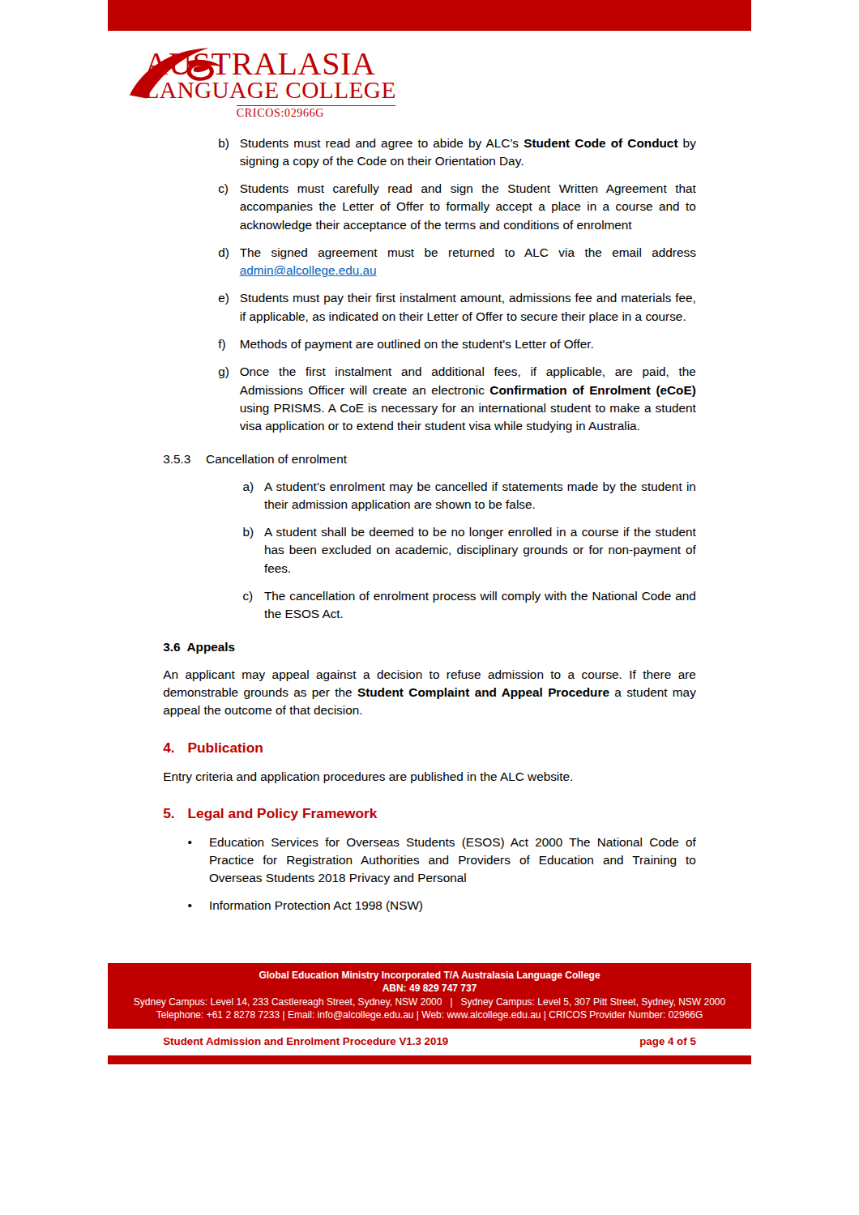AUSTRALASIA
LANGUAGE COLLEGE
CRICOS:02966G
b) Students must read and agree to abide by ALC’s Student Code of Conduct by signing a copy of the Code on their Orientation Day.
c) Students must carefully read and sign the Student Written Agreement that accompanies the Letter of Offer to formally accept a place in a course and to acknowledge their acceptance of the terms and conditions of enrolment
d) The signed agreement must be returned to ALC via the email address admin@alcollege.edu.au
e) Students must pay their first instalment amount, admissions fee and materials fee, if applicable, as indicated on their Letter of Offer to secure their place in a course.
f) Methods of payment are outlined on the student's Letter of Offer.
g) Once the first instalment and additional fees, if applicable, are paid, the Admissions Officer will create an electronic Confirmation of Enrolment (eCoE) using PRISMS. A CoE is necessary for an international student to make a student visa application or to extend their student visa while studying in Australia.
3.5.3 Cancellation of enrolment
a) A student’s enrolment may be cancelled if statements made by the student in their admission application are shown to be false.
b) A student shall be deemed to be no longer enrolled in a course if the student has been excluded on academic, disciplinary grounds or for non-payment of fees.
c) The cancellation of enrolment process will comply with the National Code and the ESOS Act.
3.6 Appeals
An applicant may appeal against a decision to refuse admission to a course. If there are demonstrable grounds as per the Student Complaint and Appeal Procedure a student may appeal the outcome of that decision.
4. Publication
Entry criteria and application procedures are published in the ALC website.
5. Legal and Policy Framework
• Education Services for Overseas Students (ESOS) Act 2000 The National Code of Practice for Registration Authorities and Providers of Education and Training to Overseas Students 2018 Privacy and Personal
• Information Protection Act 1998 (NSW)
Global Education Ministry Incorporated T/A Australasia Language College
ABN: 49 829 747 737
Sydney Campus: Level 14, 233 Castlereagh Street, Sydney, NSW 2000 | Sydney Campus: Level 5, 307 Pitt Street, Sydney, NSW 2000
Telephone: +61 2 8278 7233 | Email: info@alcollege.edu.au | Web: www.alcollege.edu.au | CRICOS Provider Number: 02966G
Student Admission and Enrolment Procedure V1.3 2019 page 4 of 5